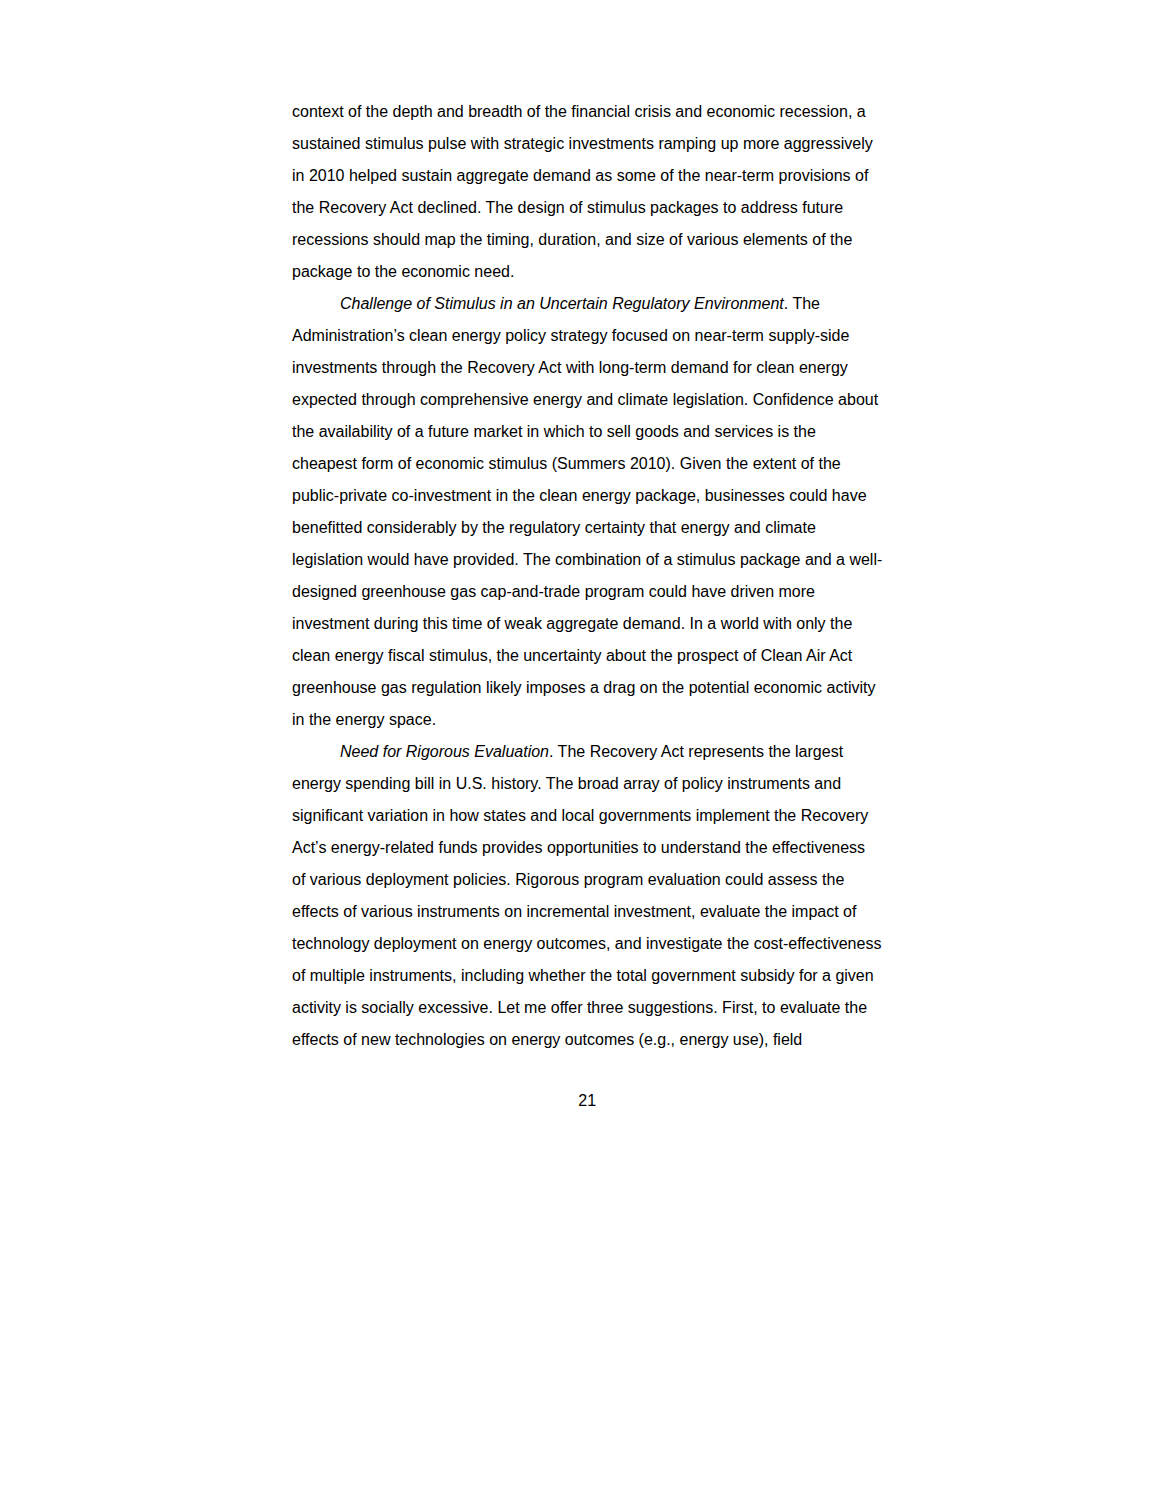context of the depth and breadth of the financial crisis and economic recession, a sustained stimulus pulse with strategic investments ramping up more aggressively in 2010 helped sustain aggregate demand as some of the near-term provisions of the Recovery Act declined. The design of stimulus packages to address future recessions should map the timing, duration, and size of various elements of the package to the economic need.
Challenge of Stimulus in an Uncertain Regulatory Environment. The Administration’s clean energy policy strategy focused on near-term supply-side investments through the Recovery Act with long-term demand for clean energy expected through comprehensive energy and climate legislation. Confidence about the availability of a future market in which to sell goods and services is the cheapest form of economic stimulus (Summers 2010). Given the extent of the public-private co-investment in the clean energy package, businesses could have benefitted considerably by the regulatory certainty that energy and climate legislation would have provided. The combination of a stimulus package and a well-designed greenhouse gas cap-and-trade program could have driven more investment during this time of weak aggregate demand. In a world with only the clean energy fiscal stimulus, the uncertainty about the prospect of Clean Air Act greenhouse gas regulation likely imposes a drag on the potential economic activity in the energy space.
Need for Rigorous Evaluation. The Recovery Act represents the largest energy spending bill in U.S. history. The broad array of policy instruments and significant variation in how states and local governments implement the Recovery Act’s energy-related funds provides opportunities to understand the effectiveness of various deployment policies. Rigorous program evaluation could assess the effects of various instruments on incremental investment, evaluate the impact of technology deployment on energy outcomes, and investigate the cost-effectiveness of multiple instruments, including whether the total government subsidy for a given activity is socially excessive. Let me offer three suggestions. First, to evaluate the effects of new technologies on energy outcomes (e.g., energy use), field
21